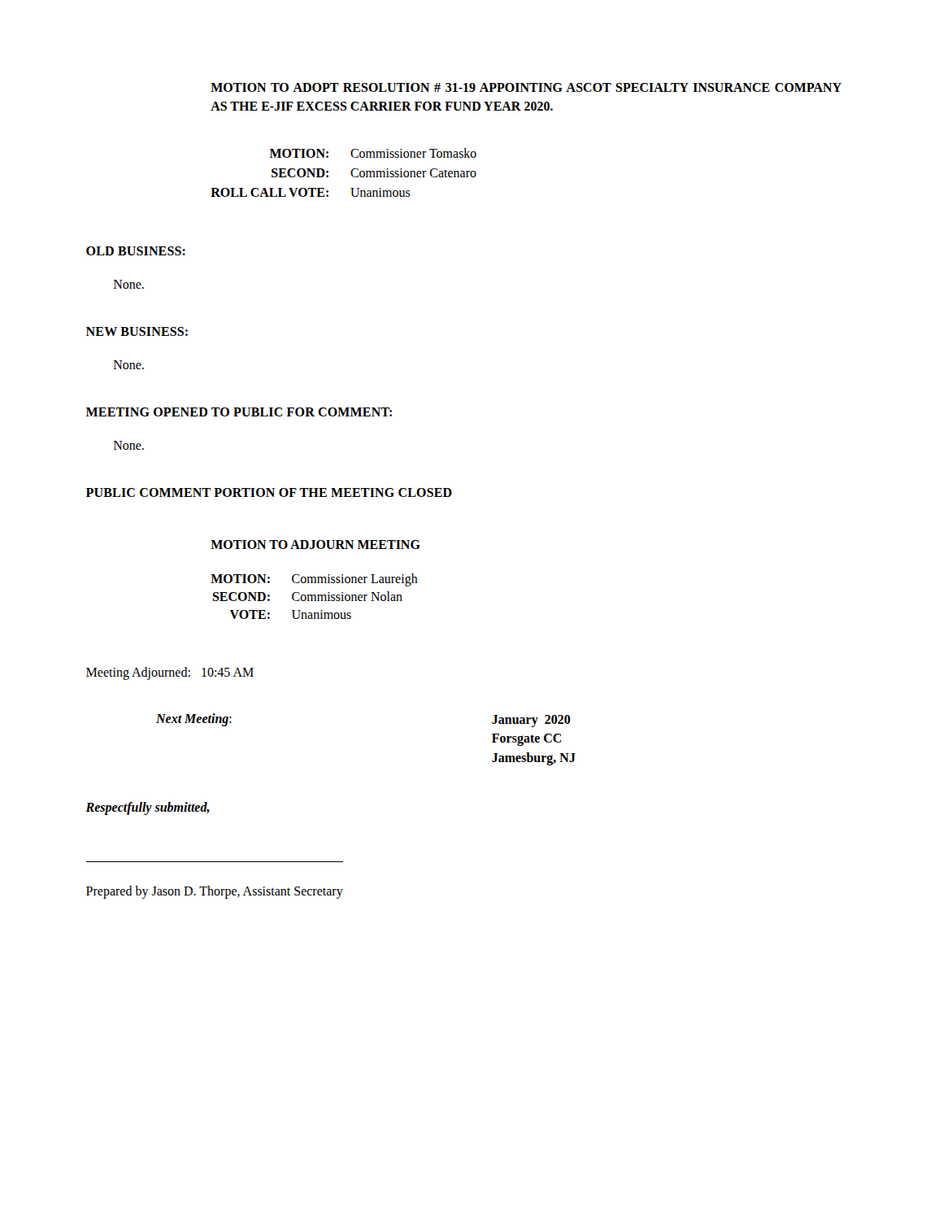MOTION TO ADOPT RESOLUTION # 31-19 APPOINTING ASCOT SPECIALTY INSURANCE COMPANY AS THE E-JIF EXCESS CARRIER FOR FUND YEAR 2020.
| MOTION: | Commissioner Tomasko |
| SECOND: | Commissioner Catenaro |
| ROLL CALL VOTE: | Unanimous |
OLD BUSINESS:
None.
NEW BUSINESS:
None.
MEETING OPENED TO PUBLIC FOR COMMENT:
None.
PUBLIC COMMENT PORTION OF THE MEETING CLOSED
MOTION TO ADJOURN MEETING
| MOTION: | Commissioner Laureigh |
| SECOND: | Commissioner Nolan |
| VOTE: | Unanimous |
Meeting Adjourned: 10:45 AM
Next Meeting:
January 2020
Forsgate CC
Jamesburg, NJ
Respectfully submitted,
Prepared by Jason D. Thorpe, Assistant Secretary